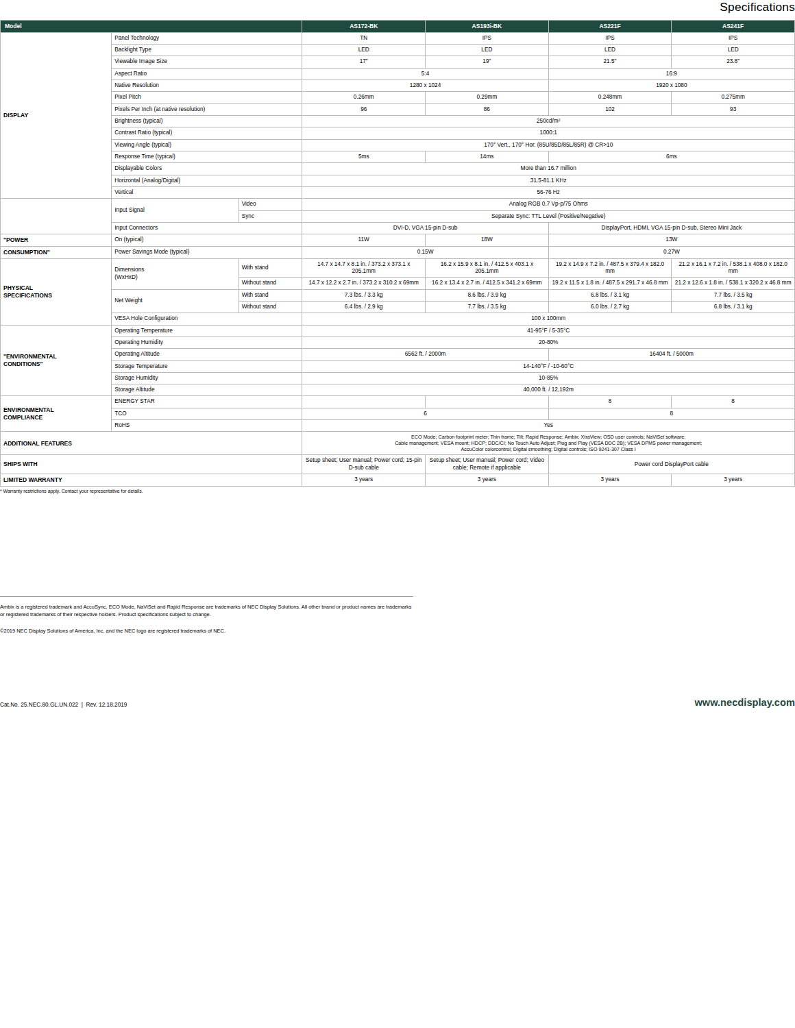Specifications
| Model | AS172-BK | AS193i-BK | AS221F | AS241F |
| --- | --- | --- | --- | --- |
| DISPLAY | Panel Technology | TN | IPS | IPS | IPS |
| Backlight Type | LED | LED | LED | LED |
| Viewable Image Size | 17" | 19" | 21.5" | 23.8" |
| Aspect Ratio | 5:4 | 16:9 |
| Native Resolution | 1280 x 1024 | 1920 x 1080 |
| Pixel Pitch | 0.26mm | 0.29mm | 0.248mm | 0.275mm |
| Pixels Per Inch (at native resolution) | 96 | 86 | 102 | 93 |
| Brightness (typical) | 250cd/m² |
| Contrast Ratio (typical) | 1000:1 |
| Viewing Angle (typical) | 170° Vert., 170° Hor. (85U/85D/85L/85R) @ CR>10 |
| Response Time (typical) | 5ms | 14ms | 6ms |
| Displayable Colors | More than 16.7 million |
| Horizontal (Analog/Digital) | 31.5-81.1 KHz |
| Vertical | 56-76 Hz |
| | Input Signal | Video | Analog RGB 0.7 Vp-p/75 Ohms |
| Sync | Separate Sync: TTL Level (Positive/Negative) |
| Input Connectors | DVI-D, VGA 15-pin D-sub | DisplayPort, HDMI, VGA 15-pin D-sub, Stereo Mini Jack |
| "POWER | On (typical) | 11W | 18W | 13W |
| CONSUMPTION" | Power Savings Mode (typical) | 0.15W | 0.27W |
| PHYSICAL SPECIFICATIONS | Dimensions (WxHxD) | With stand | 14.7 x 14.7 x 8.1 in. / 373.2 x 373.1 x 205.1mm | 16.2 x 15.9 x 8.1 in. / 412.5 x 403.1 x 205.1mm | 19.2 x 14.9 x 7.2 in. / 487.5 x 379.4 x 182.0 mm | 21.2 x 16.1 x 7.2 in. / 538.1 x 408.0 x 182.0 mm |
| Without stand | 14.7 x 12.2 x 2.7 in. / 373.2 x 310.2 x 69mm | 16.2 x 13.4 x 2.7 in. / 412.5 x 341.2 x 69mm | 19.2 x 11.5 x 1.8 in. / 487.5 x 291.7 x 46.8 mm | 21.2 x 12.6 x 1.8 in. / 538.1 x 320.2 x 46.8 mm |
| Net Weight | With stand | 7.3 lbs. / 3.3 kg | 8.6 lbs. / 3.9 kg | 6.8 lbs. / 3.1 kg | 7.7 lbs. / 3.5 kg |
| Without stand | 6.4 lbs. / 2.9 kg | 7.7 lbs. / 3.5 kg | 6.0 lbs. / 2.7 kg | 6.8 lbs. / 3.1 kg |
| VESA Hole Configuration | 100 x 100mm |
| "ENVIRONMENTAL CONDITIONS" | Operating Temperature | 41-95°F / 5-35°C |
| Operating Humidity | 20-80% |
| Operating Altitude | 6562 ft. / 2000m | 16404 ft. / 5000m |
| Storage Temperature | 14-140°F / -10-60°C |
| Storage Humidity | 10-85% |
| Storage Altitude | 40,000 ft. / 12,192m |
| ENVIRONMENTAL COMPLIANCE | ENERGY STAR | | | 8 | 8 |
| TCO | 6 | 8 |
| RoHS | Yes |
| ADDITIONAL FEATURES | ECO Mode; Carbon footprint meter; Thin frame; Tilt; Rapid Response; Ambix; XtraView; OSD user controls; NaViSet software; Cable management; VESA mount; HDCP; DDC/CI; No Touch Auto Adjust; Plug and Play (VESA DDC 2B); VESA DPMS power management; AccuColor colorcontrol; Digital smoothing; Digital controls; ISO 9241-307 Class I |
| SHIPS WITH | Setup sheet; User manual; Power cord; 15-pin D-sub cable | Setup sheet; User manual; Power cord; Video cable; Remote if applicable | Power cord DisplayPort cable |
| LIMITED WARRANTY | 3 years | 3 years | 3 years | 3 years |
* Warranty restrictions apply. Contact your representative for details.
Ambix is a registered trademark and AccuSync, ECO Mode, NaViSet and Rapid Response are trademarks of NEC Display Solutions. All other brand or product names are trademarks or registered trademarks of their respective holders. Product specifications subject to change.
©2019 NEC Display Solutions of America, Inc. and the NEC logo are registered trademarks of NEC.
Cat.No. 25.NEC.80.GL.UN.022 | Rev. 12.18.2019
www.necdisplay.com